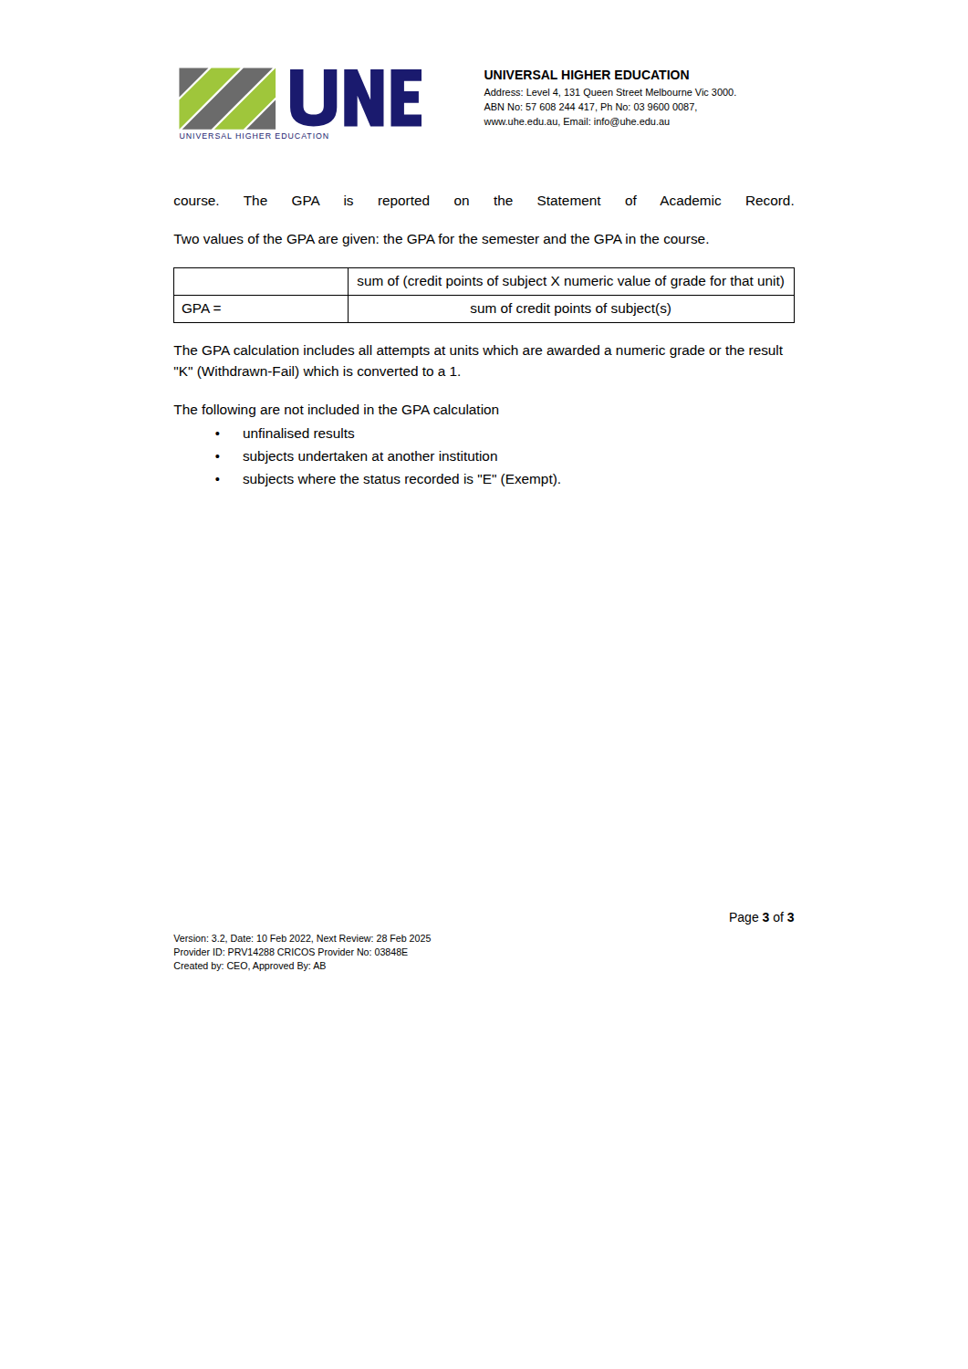UNIVERSAL HIGHER EDUCATION
UNIVERSAL HIGHER EDUCATION
Address: Level 4, 131 Queen Street Melbourne Vic 3000.
ABN No: 57 608 244 417, Ph No: 03 9600 0087,
www.uhe.edu.au, Email: info@uhe.edu.au
course. The GPA is reported on the Statement of Academic Record.
Two values of the GPA are given: the GPA for the semester and the GPA in the course.
| | sum of (credit points of subject X numeric value of grade for that unit) |
| GPA = | sum of credit points of subject(s) |
The GPA calculation includes all attempts at units which are awarded a numeric grade or the result "K" (Withdrawn-Fail) which is converted to a 1.
The following are not included in the GPA calculation
unfinalised results
subjects undertaken at another institution
subjects where the status recorded is "E" (Exempt).
Page 3 of 3
Version: 3.2, Date: 10 Feb 2022, Next Review: 28 Feb 2025
Provider ID: PRV14288 CRICOS Provider No: 03848E
Created by: CEO, Approved By: AB